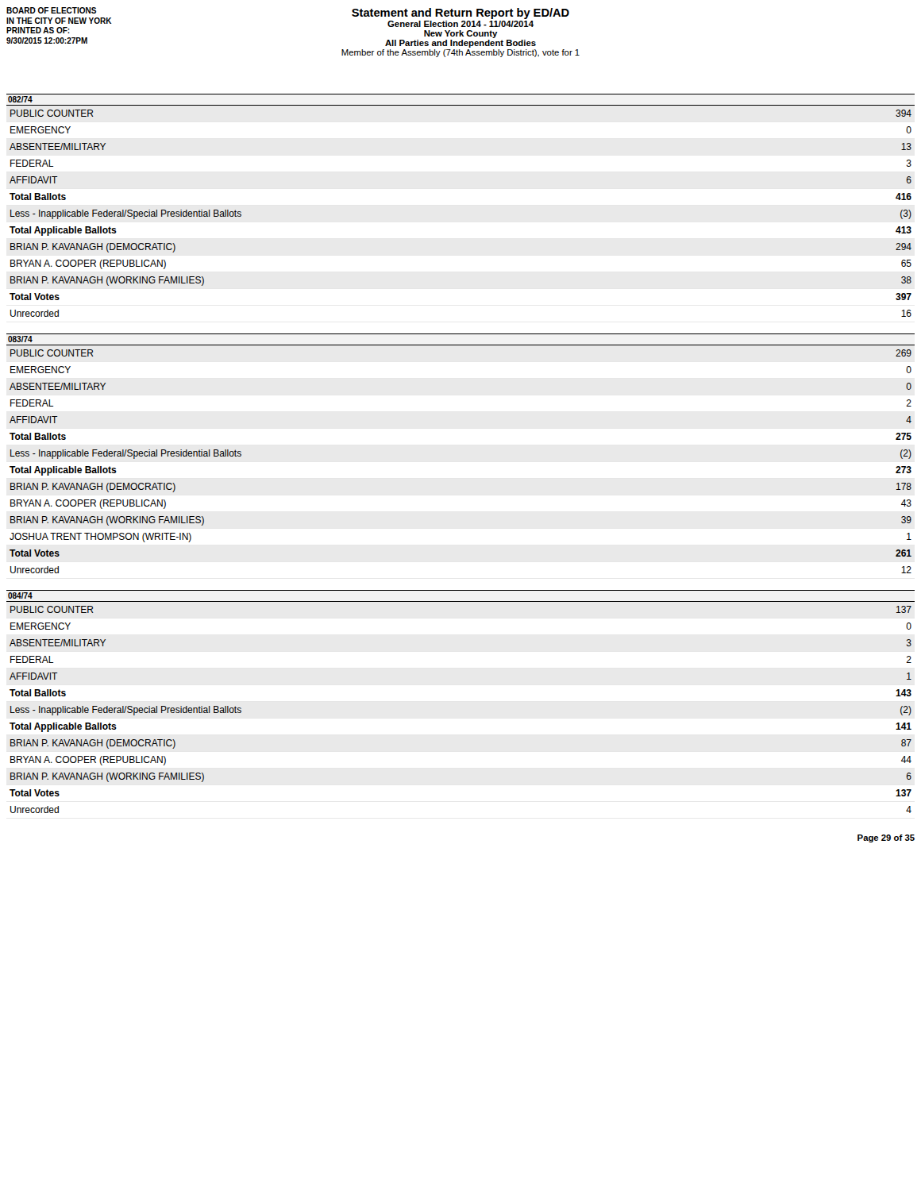BOARD OF ELECTIONS
IN THE CITY OF NEW YORK
PRINTED AS OF:
9/30/2015 12:00:27PM
Statement and Return Report by ED/AD
General Election 2014 - 11/04/2014
New York County
All Parties and Independent Bodies
Member of the Assembly (74th Assembly District), vote for 1
082/74
| PUBLIC COUNTER | 394 |
| EMERGENCY | 0 |
| ABSENTEE/MILITARY | 13 |
| FEDERAL | 3 |
| AFFIDAVIT | 6 |
| Total Ballots | 416 |
| Less - Inapplicable Federal/Special Presidential Ballots | (3) |
| Total Applicable Ballots | 413 |
| BRIAN P. KAVANAGH (DEMOCRATIC) | 294 |
| BRYAN A. COOPER (REPUBLICAN) | 65 |
| BRIAN P. KAVANAGH (WORKING FAMILIES) | 38 |
| Total Votes | 397 |
| Unrecorded | 16 |
083/74
| PUBLIC COUNTER | 269 |
| EMERGENCY | 0 |
| ABSENTEE/MILITARY | 0 |
| FEDERAL | 2 |
| AFFIDAVIT | 4 |
| Total Ballots | 275 |
| Less - Inapplicable Federal/Special Presidential Ballots | (2) |
| Total Applicable Ballots | 273 |
| BRIAN P. KAVANAGH (DEMOCRATIC) | 178 |
| BRYAN A. COOPER (REPUBLICAN) | 43 |
| BRIAN P. KAVANAGH (WORKING FAMILIES) | 39 |
| JOSHUA TRENT THOMPSON (WRITE-IN) | 1 |
| Total Votes | 261 |
| Unrecorded | 12 |
084/74
| PUBLIC COUNTER | 137 |
| EMERGENCY | 0 |
| ABSENTEE/MILITARY | 3 |
| FEDERAL | 2 |
| AFFIDAVIT | 1 |
| Total Ballots | 143 |
| Less - Inapplicable Federal/Special Presidential Ballots | (2) |
| Total Applicable Ballots | 141 |
| BRIAN P. KAVANAGH (DEMOCRATIC) | 87 |
| BRYAN A. COOPER (REPUBLICAN) | 44 |
| BRIAN P. KAVANAGH (WORKING FAMILIES) | 6 |
| Total Votes | 137 |
| Unrecorded | 4 |
Page 29 of 35